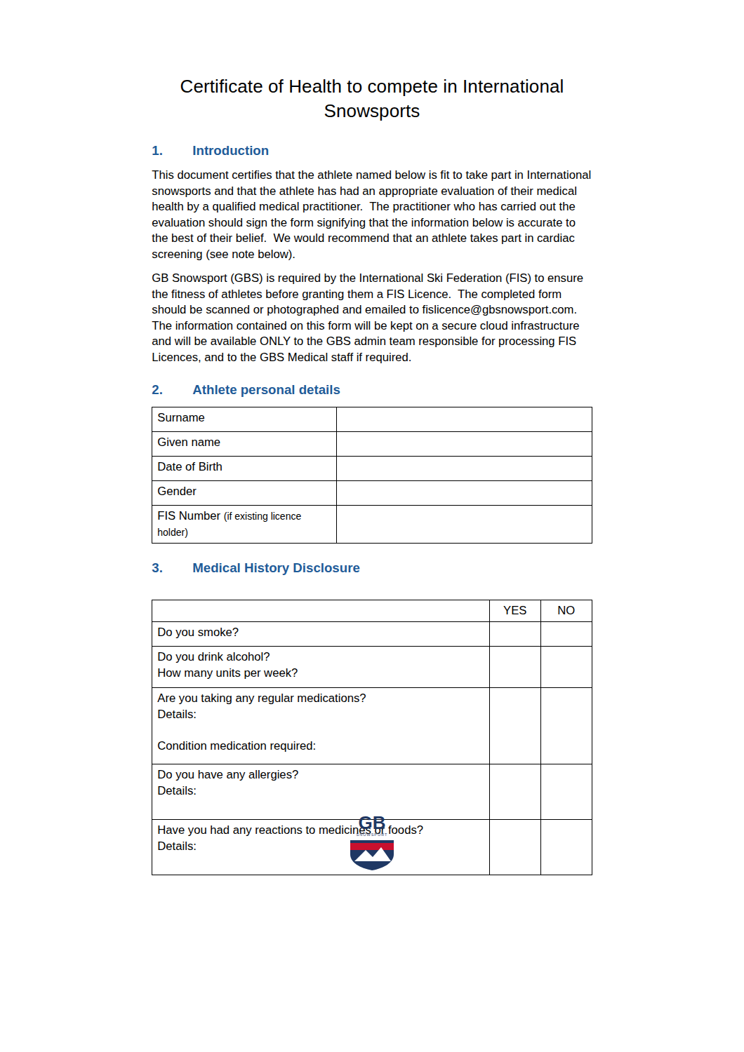Certificate of Health to compete in International Snowsports
1. Introduction
This document certifies that the athlete named below is fit to take part in International snowsports and that the athlete has had an appropriate evaluation of their medical health by a qualified medical practitioner. The practitioner who has carried out the evaluation should sign the form signifying that the information below is accurate to the best of their belief. We would recommend that an athlete takes part in cardiac screening (see note below).
GB Snowsport (GBS) is required by the International Ski Federation (FIS) to ensure the fitness of athletes before granting them a FIS Licence. The completed form should be scanned or photographed and emailed to fislicence@gbsnowsport.com. The information contained on this form will be kept on a secure cloud infrastructure and will be available ONLY to the GBS admin team responsible for processing FIS Licences, and to the GBS Medical staff if required.
2. Athlete personal details
| Surname | |
| Given name | |
| Date of Birth | |
| Gender | |
| FIS Number (if existing licence holder) | |
3. Medical History Disclosure
| | YES | NO |
| --- | --- | --- |
| Do you smoke? | | |
| Do you drink alcohol? How many units per week? | | |
| Are you taking any regular medications? Details: Condition medication required: | | |
| Do you have any allergies? Details: | | |
| Have you had any reactions to medicines or foods? Details: | | |
GB SNOWSPORT